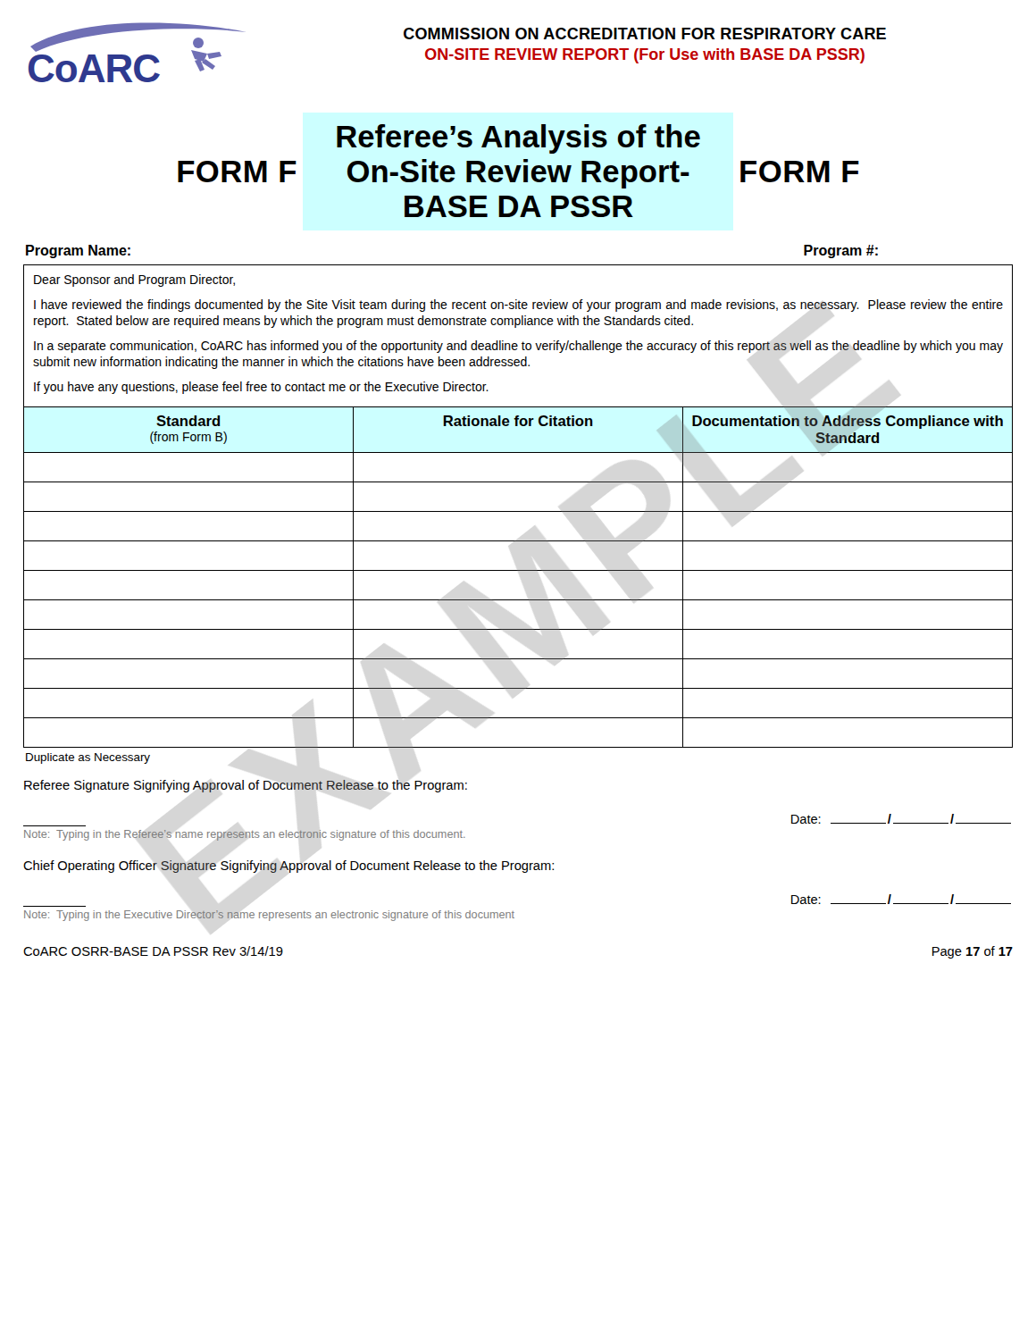EXAMPLE
CoARC
COMMISSION ON ACCREDITATION FOR RESPIRATORY CARE
ON-SITE REVIEW REPORT (For Use with BASE DA PSSR)
FORM F
Referee’s Analysis of the
On-Site Review Report-
BASE DA PSSR
FORM F
Program Name:
Program #:
| Dear Sponsor and Program Director, I have reviewed the findings documented by the Site Visit team during the recent on-site review of your program and made revisions, as necessary. Please review the entire report. Stated below are required means by which the program must demonstrate compliance with the Standards cited. In a separate communication, CoARC has informed you of the opportunity and deadline to verify/challenge the accuracy of this report as well as the deadline by which you may submit new information indicating the manner in which the citations have been addressed. If you have any questions, please feel free to contact me or the Executive Director. |
| Standard (from Form B) | Rationale for Citation | Documentation to Address Compliance with Standard |
Duplicate as Necessary
Referee Signature Signifying Approval of Document Release to the Program:
Date: / /
Note: Typing in the Referee’s name represents an electronic signature of this document.
Chief Operating Officer Signature Signifying Approval of Document Release to the Program:
Date: / /
Note: Typing in the Executive Director’s name represents an electronic signature of this document
CoARC OSRR-BASE DA PSSR Rev 3/14/19
Page 17 of 17